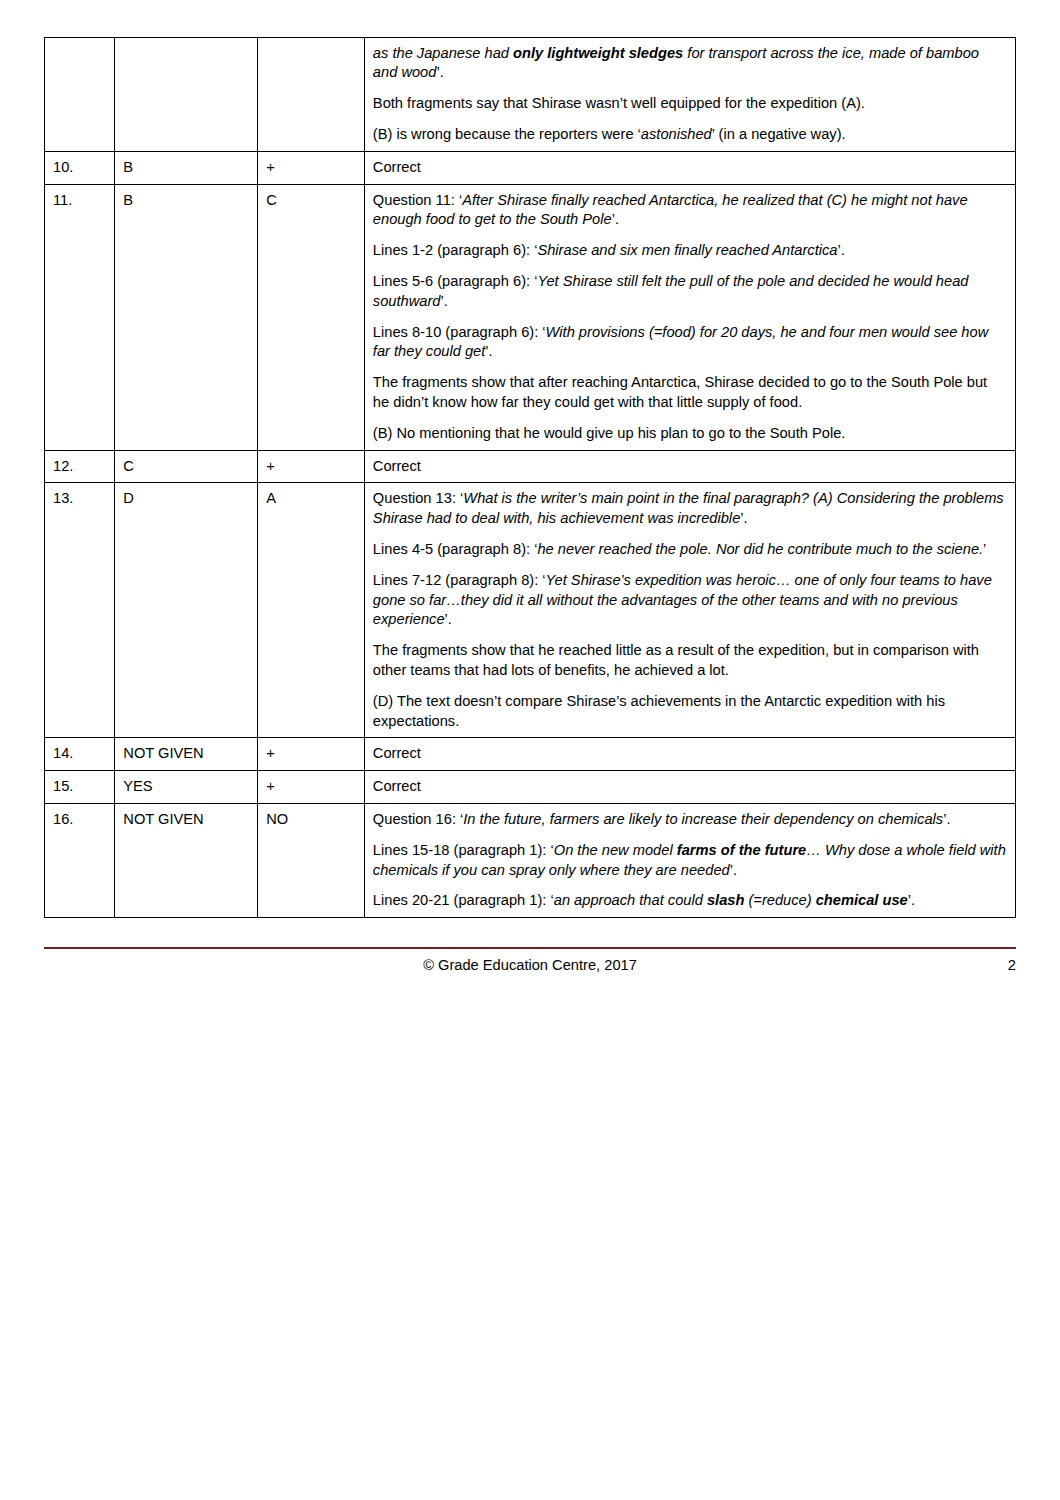| | | | as the Japanese had only lightweight sledges for transport across the ice, made of bamboo and wood ’. Both fragments say that Shirase wasn’t well equipped for the expedition (A). (B) is wrong because the reporters were ‘ astonished ’ (in a negative way). |
| 10. | B | + | Correct |
| 11. | B | C | Question 11: ‘ After Shirase finally reached Antarctica, he realized that (C) he might not have enough food to get to the South Pole ’. Lines 1-2 (paragraph 6): ‘ Shirase and six men finally reached Antarctica ’. Lines 5-6 (paragraph 6): ‘ Yet Shirase still felt the pull of the pole and decided he would head southward ’. Lines 8-10 (paragraph 6): ‘ With provisions (=food) for 20 days, he and four men would see how far they could get ’. The fragments show that after reaching Antarctica, Shirase decided to go to the South Pole but he didn’t know how far they could get with that little supply of food. (B) No mentioning that he would give up his plan to go to the South Pole. |
| 12. | C | + | Correct |
| 13. | D | A | Question 13: ‘ What is the writer’s main point in the final paragraph? (A) Considering the problems Shirase had to deal with, his achievement was incredible ’. Lines 4-5 (paragraph 8): ‘ he never reached the pole. Nor did he contribute much to the sciene. ’ Lines 7-12 (paragraph 8): ‘ Yet Shirase’s expedition was heroic… one of only four teams to have gone so far…they did it all without the advantages of the other teams and with no previous experience ’. The fragments show that he reached little as a result of the expedition, but in comparison with other teams that had lots of benefits, he achieved a lot. (D) The text doesn’t compare Shirase’s achievements in the Antarctic expedition with his expectations. |
| 14. | NOT GIVEN | + | Correct |
| 15. | YES | + | Correct |
| 16. | NOT GIVEN | NO | Question 16: ‘ In the future, farmers are likely to increase their dependency on chemicals ’. Lines 15-18 (paragraph 1): ‘ On the new model farms of the future … Why dose a whole field with chemicals if you can spray only where they are needed ’. Lines 20-21 (paragraph 1): ‘ an approach that could slash (=reduce) chemical use ’. |
© Grade Education Centre, 2017 2